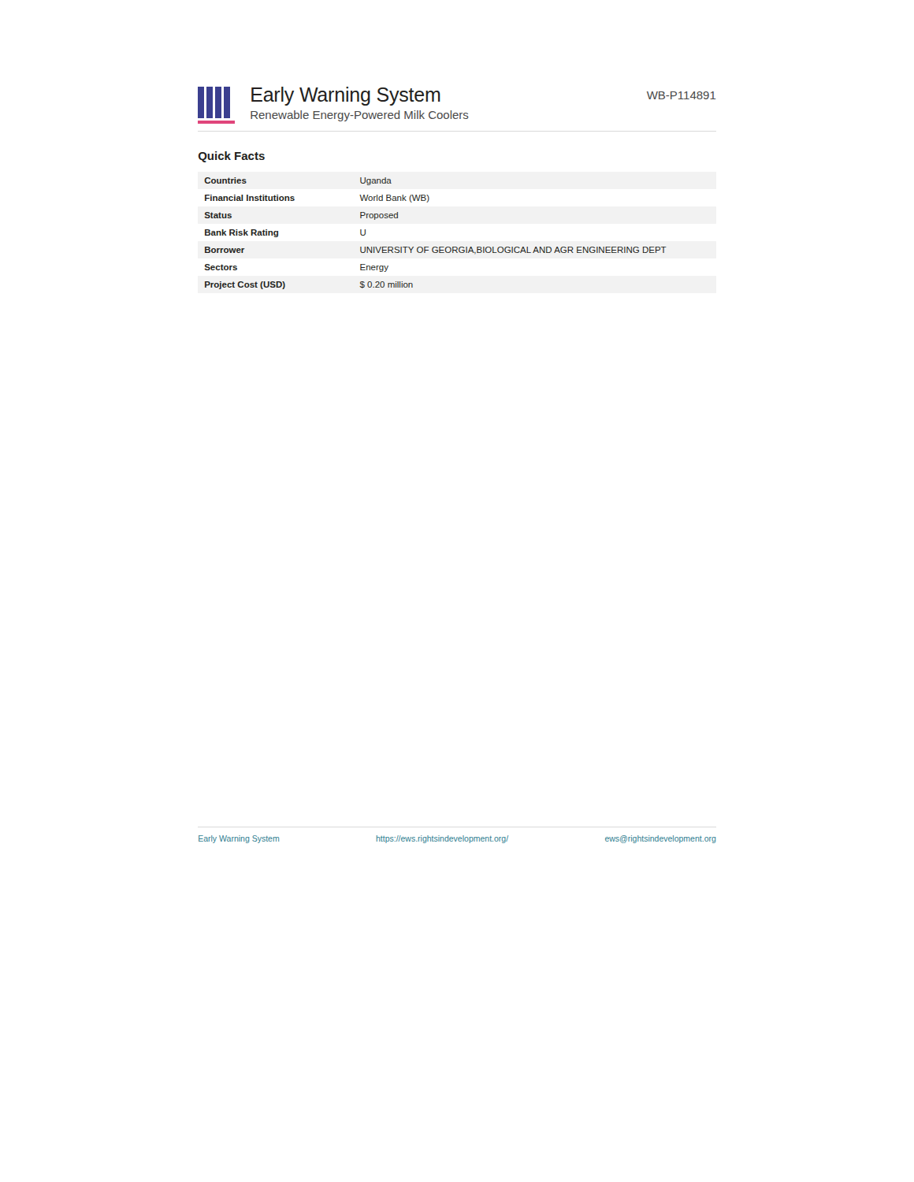Early Warning System
Renewable Energy-Powered Milk Coolers
WB-P114891
Quick Facts
| Countries | Uganda |
| Financial Institutions | World Bank (WB) |
| Status | Proposed |
| Bank Risk Rating | U |
| Borrower | UNIVERSITY OF GEORGIA,BIOLOGICAL AND AGR ENGINEERING DEPT |
| Sectors | Energy |
| Project Cost (USD) | $ 0.20 million |
Early Warning System
https://ews.rightsindevelopment.org/
ews@rightsindevelopment.org